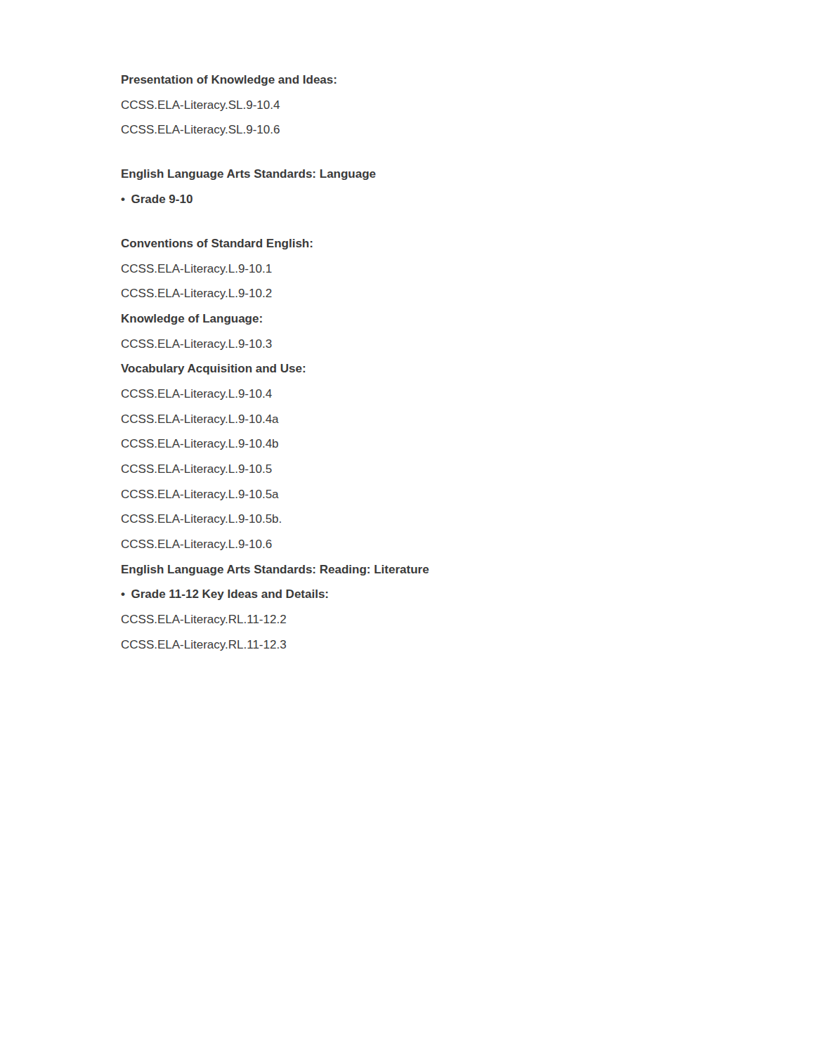Presentation of Knowledge and Ideas:
CCSS.ELA-Literacy.SL.9-10.4
CCSS.ELA-Literacy.SL.9-10.6
English Language Arts Standards: Language
Grade 9-10
Conventions of Standard English:
CCSS.ELA-Literacy.L.9-10.1
CCSS.ELA-Literacy.L.9-10.2
Knowledge of Language:
CCSS.ELA-Literacy.L.9-10.3
Vocabulary Acquisition and Use:
CCSS.ELA-Literacy.L.9-10.4
CCSS.ELA-Literacy.L.9-10.4a
CCSS.ELA-Literacy.L.9-10.4b
CCSS.ELA-Literacy.L.9-10.5
CCSS.ELA-Literacy.L.9-10.5a
CCSS.ELA-Literacy.L.9-10.5b.
CCSS.ELA-Literacy.L.9-10.6
English Language Arts Standards: Reading: Literature
Grade 11-12 Key Ideas and Details:
CCSS.ELA-Literacy.RL.11-12.2
CCSS.ELA-Literacy.RL.11-12.3